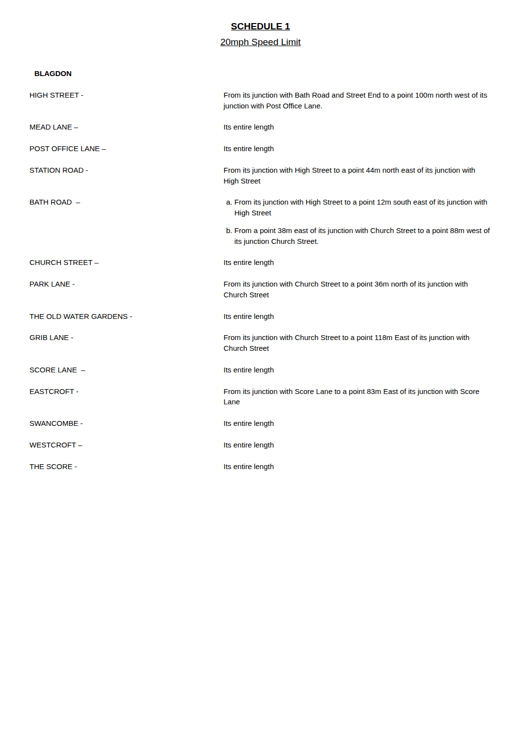SCHEDULE 1
20mph Speed Limit
BLAGDON
| HIGH STREET - | From its junction with Bath Road and Street End to a point 100m north west of its junction with Post Office Lane. |
| MEAD LANE – | Its entire length |
| POST OFFICE LANE – | Its entire length |
| STATION ROAD - | From its junction with High Street to a point 44m north east of its junction with High Street |
| BATH ROAD – | From its junction with High Street to a point 12m south east of its junction with High Street From a point 38m east of its junction with Church Street to a point 88m west of its junction Church Street. |
| CHURCH STREET – | Its entire length |
| PARK LANE - | From its junction with Church Street to a point 36m north of its junction with Church Street |
| THE OLD WATER GARDENS - | Its entire length |
| GRIB LANE - | From its junction with Church Street to a point 118m East of its junction with Church Street |
| SCORE LANE – | Its entire length |
| EASTCROFT - | From its junction with Score Lane to a point 83m East of its junction with Score Lane |
| SWANCOMBE - | Its entire length |
| WESTCROFT – | Its entire length |
| THE SCORE - | Its entire length |